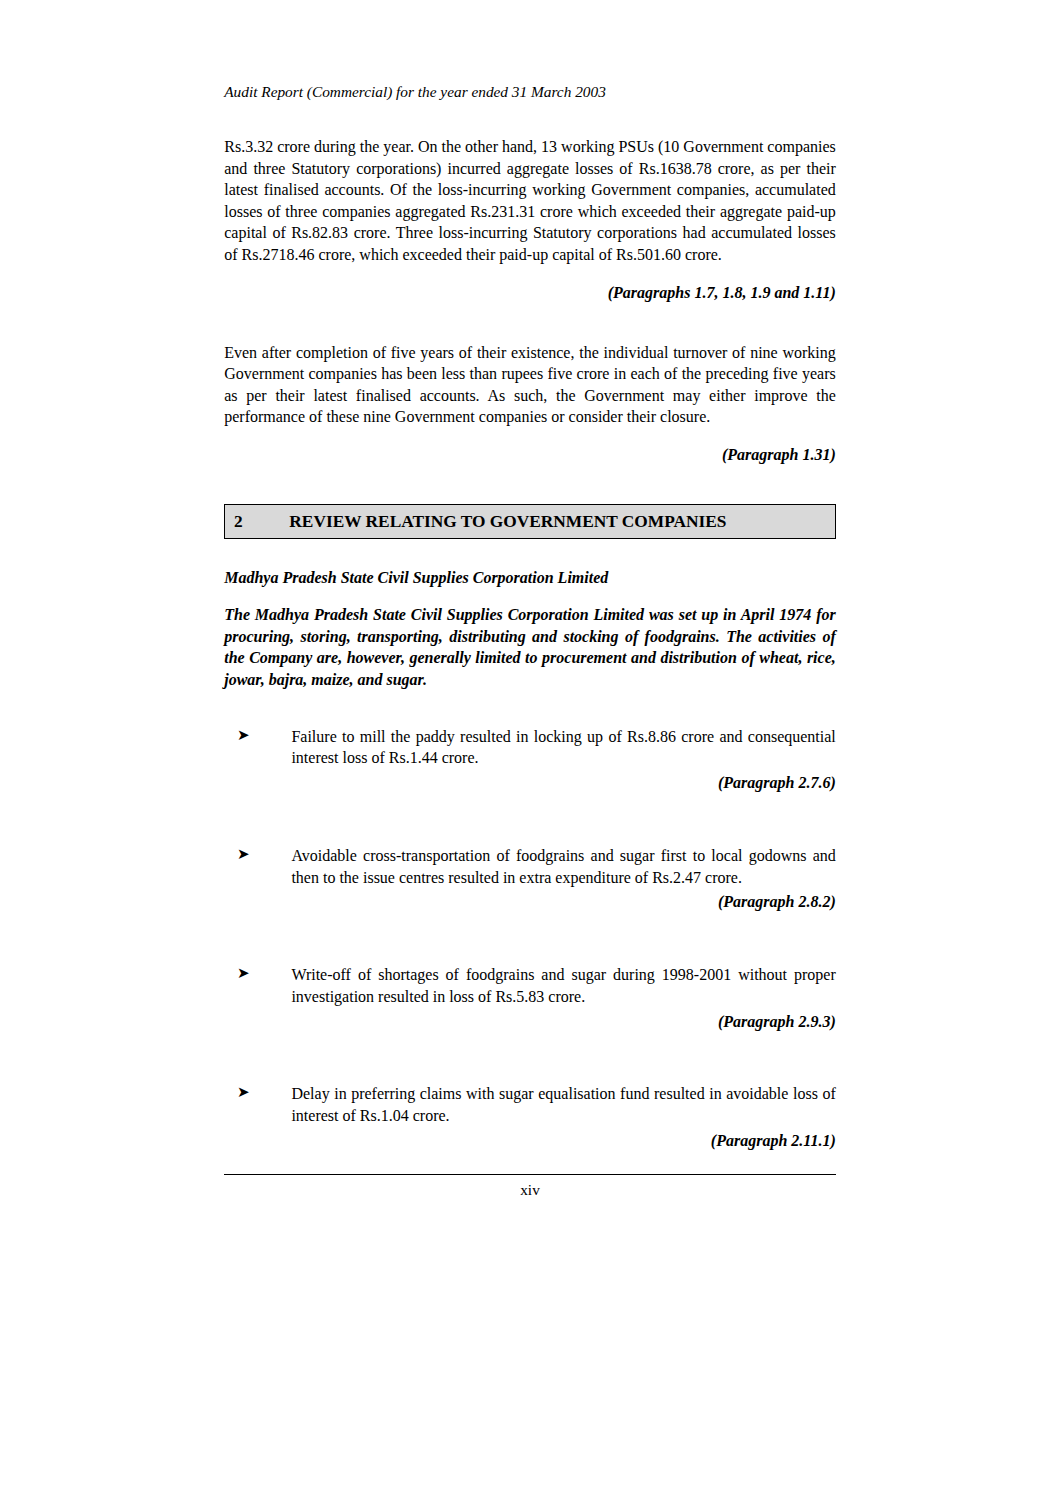Audit Report (Commercial) for the year ended 31 March 2003
Rs.3.32 crore during the year. On the other hand, 13 working PSUs (10 Government companies and three Statutory corporations) incurred aggregate losses of Rs.1638.78 crore, as per their latest finalised accounts. Of the loss-incurring working Government companies, accumulated losses of three companies aggregated Rs.231.31 crore which exceeded their aggregate paid-up capital of Rs.82.83 crore. Three loss-incurring Statutory corporations had accumulated losses of Rs.2718.46 crore, which exceeded their paid-up capital of Rs.501.60 crore.
(Paragraphs 1.7, 1.8, 1.9 and 1.11)
Even after completion of five years of their existence, the individual turnover of nine working Government companies has been less than rupees five crore in each of the preceding five years as per their latest finalised accounts. As such, the Government may either improve the performance of these nine Government companies or consider their closure.
(Paragraph 1.31)
2 REVIEW RELATING TO GOVERNMENT COMPANIES
Madhya Pradesh State Civil Supplies Corporation Limited
The Madhya Pradesh State Civil Supplies Corporation Limited was set up in April 1974 for procuring, storing, transporting, distributing and stocking of foodgrains. The activities of the Company are, however, generally limited to procurement and distribution of wheat, rice, jowar, bajra, maize, and sugar.
Failure to mill the paddy resulted in locking up of Rs.8.86 crore and consequential interest loss of Rs.1.44 crore.
(Paragraph 2.7.6)
Avoidable cross-transportation of foodgrains and sugar first to local godowns and then to the issue centres resulted in extra expenditure of Rs.2.47 crore.
(Paragraph 2.8.2)
Write-off of shortages of foodgrains and sugar during 1998-2001 without proper investigation resulted in loss of Rs.5.83 crore.
(Paragraph 2.9.3)
Delay in preferring claims with sugar equalisation fund resulted in avoidable loss of interest of Rs.1.04 crore.
(Paragraph 2.11.1)
xiv